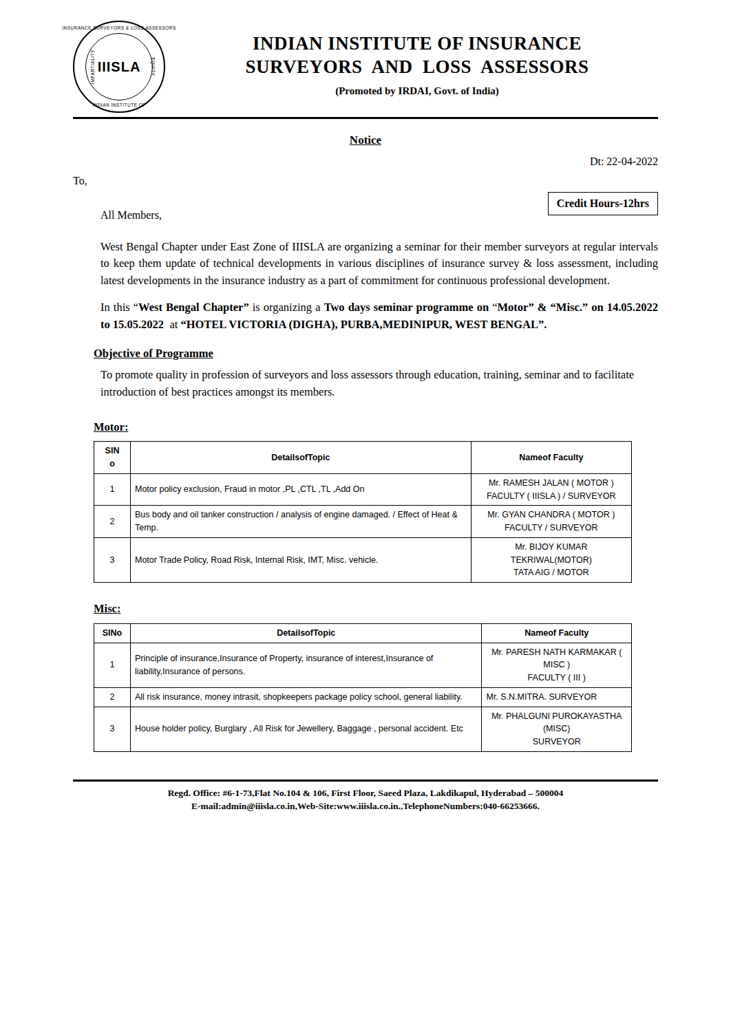INSURANCE SURVEYORS & LOSS ASSESSORS INDIAN INSTITUTE OF IMPARTIALITY EQUITY
IIISLA
INDIAN INSTITUTE OF INSURANCE
SURVEYORS AND LOSS ASSESSORS
(Promoted by IRDAI, Govt. of India)
Notice
Dt: 22-04-2022
To,
Credit Hours-12hrs
All Members,
West Bengal Chapter under East Zone of IIISLA are organizing a seminar for their member surveyors at regular intervals to keep them update of technical developments in various disciplines of insurance survey & loss assessment, including latest developments in the insurance industry as a part of commitment for continuous professional development.
In this “West Bengal Chapter” is organizing a Two days seminar programme on “Motor” & “Misc.” on 14.05.2022 to 15.05.2022 at “HOTEL VICTORIA (DIGHA), PURBA,MEDINIPUR, WEST BENGAL”.
Objective of Programme
To promote quality in profession of surveyors and loss assessors through education, training, seminar and to facilitate introduction of best practices amongst its members.
Motor:
| SIN o | DetailsofTopic | Nameof Faculty |
| --- | --- | --- |
| 1 | Motor policy exclusion, Fraud in motor ,PL ,CTL ,TL ,Add On | Mr. RAMESH JALAN ( MOTOR ) FACULTY ( IIISLA ) / SURVEYOR |
| 2 | Bus body and oil tanker construction / analysis of engine damaged. / Effect of Heat & Temp. | Mr. GYAN CHANDRA ( MOTOR ) FACULTY / SURVEYOR |
| 3 | Motor Trade Policy, Road Risk, Internal Risk, IMT, Misc. vehicle. | Mr. BIJOY KUMAR TEKRIWAL(MOTOR) TATA AIG / MOTOR |
Misc:
| SINo | DetailsofTopic | Nameof Faculty |
| --- | --- | --- |
| 1 | Principle of insurance,Insurance of Property, insurance of interest,Insurance of liability,Insurance of persons. | Mr. PARESH NATH KARMAKAR ( MISC ) FACULTY ( III ) |
| 2 | All risk insurance, money intrasit, shopkeepers package policy school, general liability. | Mr. S.N.MITRA. SURVEYOR |
| 3 | House holder policy, Burglary , All Risk for Jewellery, Baggage , personal accident. Etc | Mr. PHALGUNI PUROKAYASTHA (MISC) SURVEYOR |
Regd. Office: #6-1-73,Flat No.104 & 106, First Floor, Saeed Plaza, Lakdikapul, Hyderabad – 500004
E-mail:admin@iiisla.co.in,Web-Site:www.iiisla.co.in.,TelephoneNumbers:040-66253666.